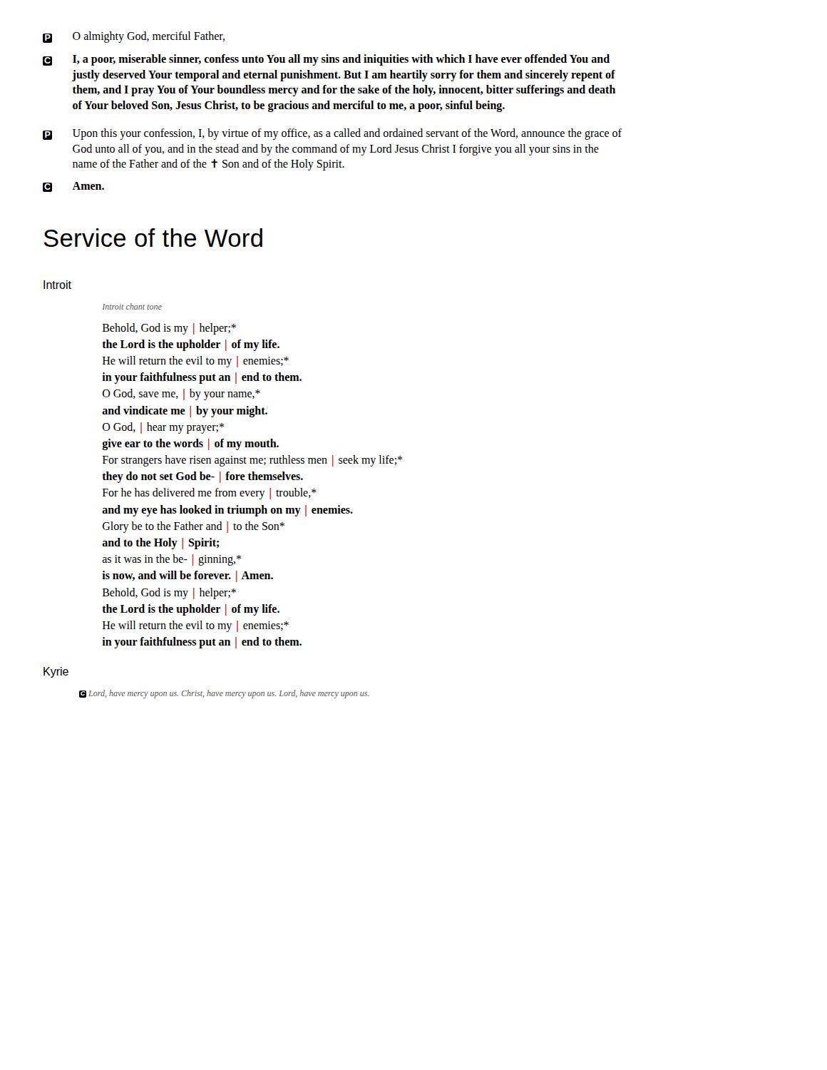P
O almighty God, merciful Father,
C
I, a poor, miserable sinner, confess unto You all my sins and iniquities with which I have ever offended You and justly deserved Your temporal and eternal punishment. But I am heartily sorry for them and sincerely repent of them, and I pray You of Your boundless mercy and for the sake of the holy, innocent, bitter sufferings and death of Your beloved Son, Jesus Christ, to be gracious and merciful to me, a poor, sinful being.
P
Upon this your confession, I, by virtue of my office, as a called and ordained servant of the Word, announce the grace of God unto all of you, and in the stead and by the command of my Lord Jesus Christ I forgive you all your sins in the name of the Father and of the ✝ Son and of the Holy Spirit.
C
Amen.
Service of the Word
Introit
Introit chant tone
Behold, God is my | helper;*
the Lord is the upholder | of my life.
He will return the evil to my | enemies;*
in your faithfulness put an | end to them.
O God, save me, | by your name,*
and vindicate me | by your might.
O God, | hear my prayer;*
give ear to the words | of my mouth.
For strangers have risen against me; ruthless men | seek my life;*
they do not set God be- | fore themselves.
For he has delivered me from every | trouble,*
and my eye has looked in triumph on my | enemies.
Glory be to the Father and | to the Son*
and to the Holy | Spirit;
as it was in the be- | ginning,*
is now, and will be forever. | Amen.
Behold, God is my | helper;*
the Lord is the upholder | of my life.
He will return the evil to my | enemies;*
in your faithfulness put an | end to them.
Kyrie
C Lord, have mercy upon us. Christ, have mercy upon us. Lord, have mercy upon us.